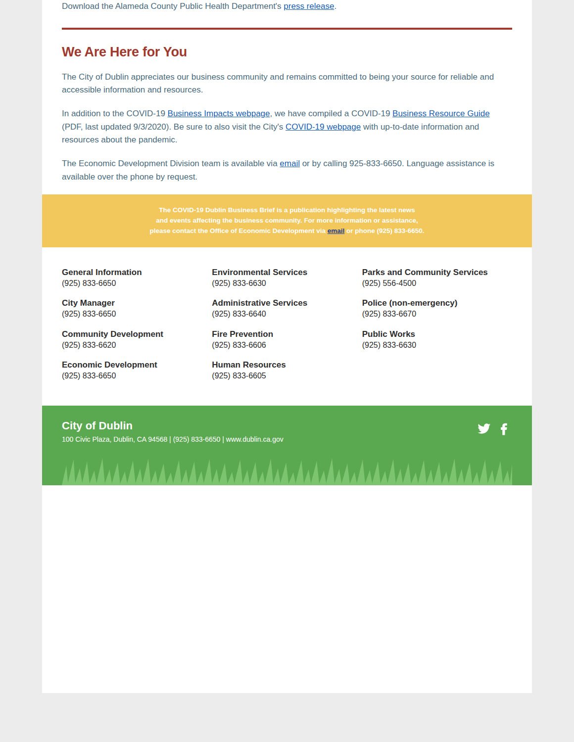Download the Alameda County Public Health Department's press release.
We Are Here for You
The City of Dublin appreciates our business community and remains committed to being your source for reliable and accessible information and resources.
In addition to the COVID-19 Business Impacts webpage, we have compiled a COVID-19 Business Resource Guide (PDF, last updated 9/3/2020). Be sure to also visit the City's COVID-19 webpage with up-to-date information and resources about the pandemic.
The Economic Development Division team is available via email or by calling 925-833-6650. Language assistance is available over the phone by request.
The COVID-19 Dublin Business Brief is a publication highlighting the latest news
and events affecting the business community. For more information or assistance,
please contact the Office of Economic Development via email or phone (925) 833-6650.
General Information
(925) 833-6650
City Manager
(925) 833-6650
Community Development
(925) 833-6620
Economic Development
(925) 833-6650
Environmental Services
(925) 833-6630
Administrative Services
(925) 833-6640
Fire Prevention
(925) 833-6606
Human Resources
(925) 833-6605
Parks and Community Services
(925) 556-4500
Police (non-emergency)
(925) 833-6670
Public Works
(925) 833-6630
City of Dublin
100 Civic Plaza, Dublin, CA 94568 | (925) 833-6650 | www.dublin.ca.gov